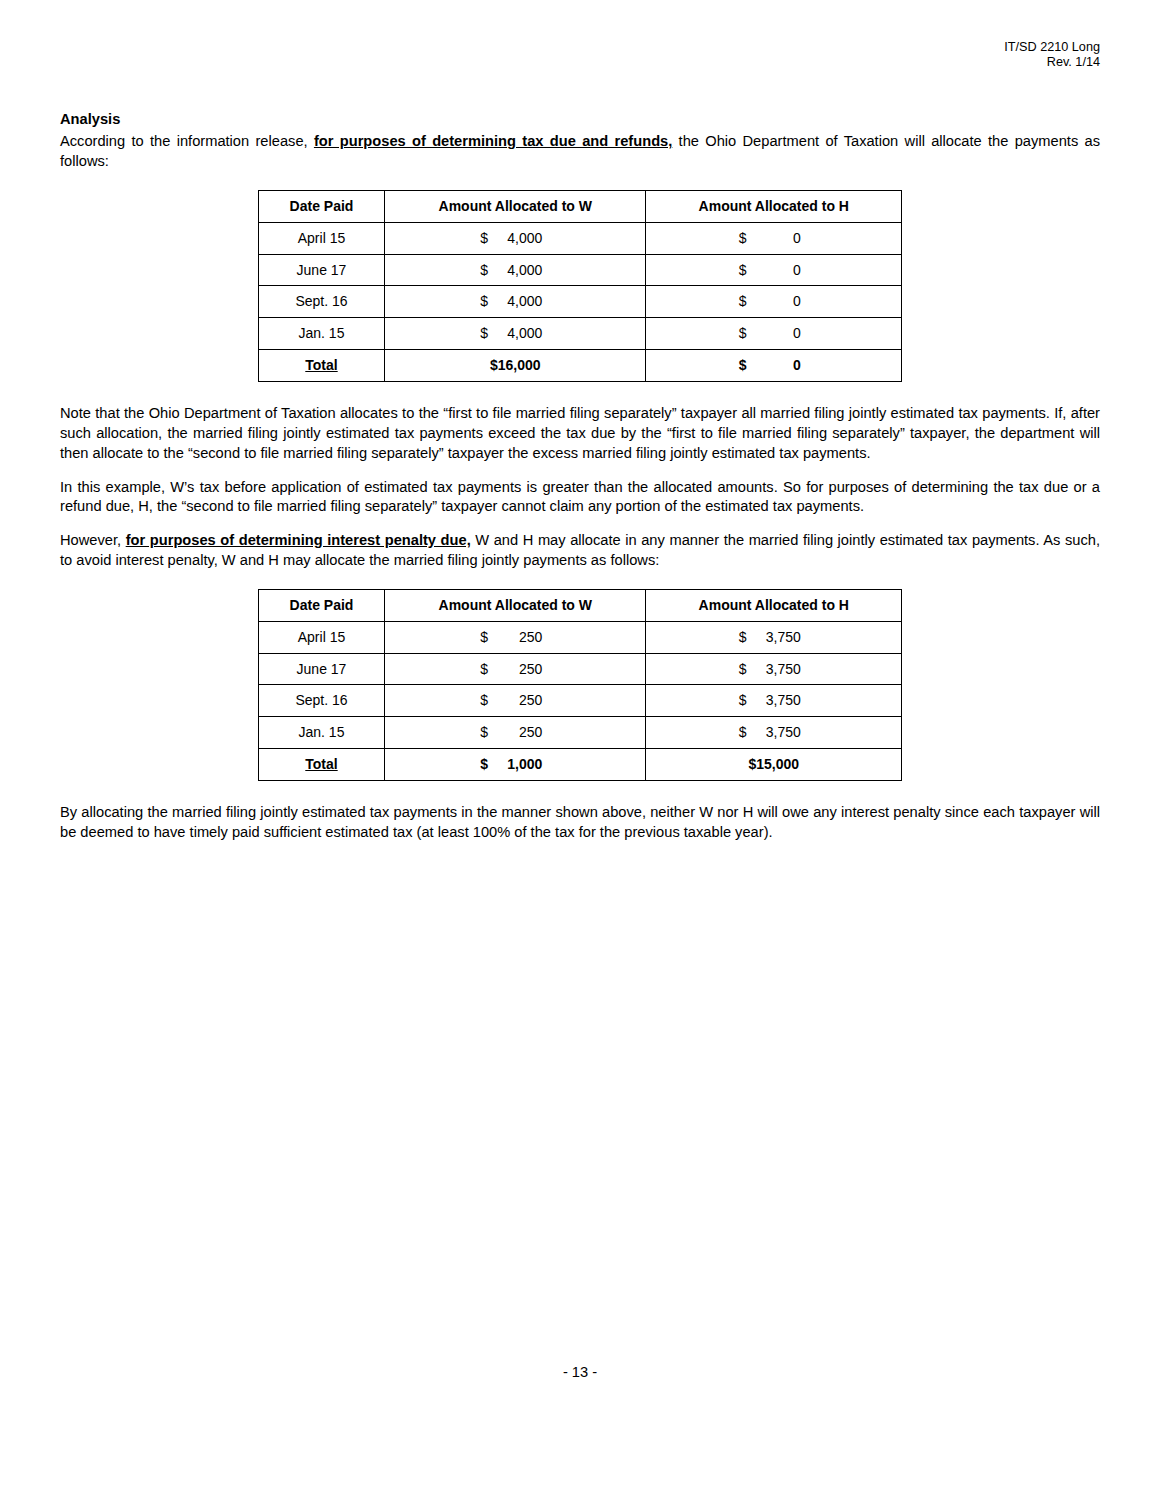IT/SD 2210 Long
Rev. 1/14
Analysis
According to the information release, for purposes of determining tax due and refunds, the Ohio Department of Taxation will allocate the payments as follows:
| Date Paid | Amount Allocated to W | Amount Allocated to H |
| --- | --- | --- |
| April 15 | $ 4,000 | $ 0 |
| June 17 | $ 4,000 | $ 0 |
| Sept. 16 | $ 4,000 | $ 0 |
| Jan. 15 | $ 4,000 | $ 0 |
| Total | $16,000 | $ 0 |
Note that the Ohio Department of Taxation allocates to the “first to file married filing separately” taxpayer all married filing jointly estimated tax payments. If, after such allocation, the married filing jointly estimated tax payments exceed the tax due by the “first to file married filing separately” taxpayer, the department will then allocate to the “second to file married filing separately” taxpayer the excess married filing jointly estimated tax payments.
In this example, W’s tax before application of estimated tax payments is greater than the allocated amounts. So for purposes of determining the tax due or a refund due, H, the “second to file married filing separately” taxpayer cannot claim any portion of the estimated tax payments.
However, for purposes of determining interest penalty due, W and H may allocate in any manner the married filing jointly estimated tax payments. As such, to avoid interest penalty, W and H may allocate the married filing jointly payments as follows:
| Date Paid | Amount Allocated to W | Amount Allocated to H |
| --- | --- | --- |
| April 15 | $ 250 | $ 3,750 |
| June 17 | $ 250 | $ 3,750 |
| Sept. 16 | $ 250 | $ 3,750 |
| Jan. 15 | $ 250 | $ 3,750 |
| Total | $ 1,000 | $15,000 |
By allocating the married filing jointly estimated tax payments in the manner shown above, neither W nor H will owe any interest penalty since each taxpayer will be deemed to have timely paid sufficient estimated tax (at least 100% of the tax for the previous taxable year).
- 13 -